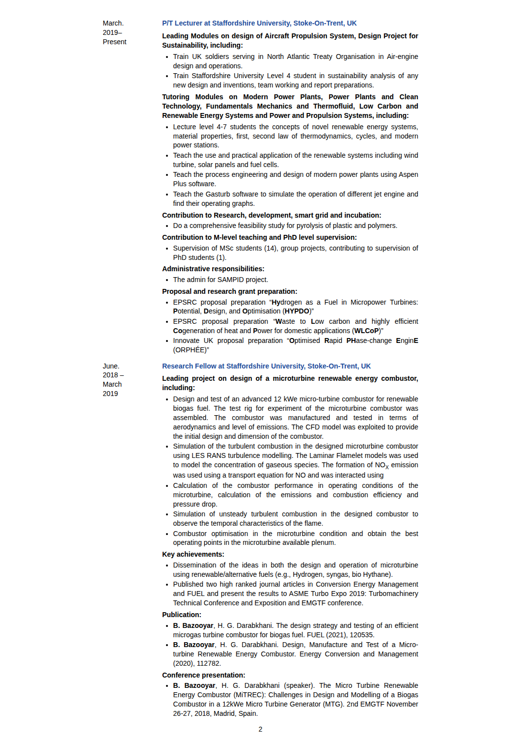March.
2019–
Present
P/T Lecturer at Staffordshire University, Stoke-On-Trent, UK
Leading Modules on design of Aircraft Propulsion System, Design Project for Sustainability, including:
Train UK soldiers serving in North Atlantic Treaty Organisation in Air-engine design and operations.
Train Staffordshire University Level 4 student in sustainability analysis of any new design and inventions, team working and report preparations.
Tutoring Modules on Modern Power Plants, Power Plants and Clean Technology, Fundamentals Mechanics and Thermofluid, Low Carbon and Renewable Energy Systems and Power and Propulsion Systems, including:
Lecture level 4-7 students the concepts of novel renewable energy systems, material properties, first, second law of thermodynamics, cycles, and modern power stations.
Teach the use and practical application of the renewable systems including wind turbine, solar panels and fuel cells.
Teach the process engineering and design of modern power plants using Aspen Plus software.
Teach the Gasturb software to simulate the operation of different jet engine and find their operating graphs.
Contribution to Research, development, smart grid and incubation:
Do a comprehensive feasibility study for pyrolysis of plastic and polymers.
Contribution to M-level teaching and PhD level supervision:
Supervision of MSc students (14), group projects, contributing to supervision of PhD students (1).
Administrative responsibilities:
The admin for SAMPID project.
Proposal and research grant preparation:
EPSRC proposal preparation “Hydrogen as a Fuel in Micropower Turbines: Potential, Design, and Optimisation (HYPDO)”
EPSRC proposal preparation “Waste to Low carbon and highly efficient Cogeneration of heat and Power for domestic applications (WLCoP)”
Innovate UK proposal preparation “Optimised Rapid PHase-change EnginE (ORPHÉE)”
June.
2018 –
March
2019
Research Fellow at Staffordshire University, Stoke-On-Trent, UK
Leading project on design of a microturbine renewable energy combustor, including:
Design and test of an advanced 12 kWe micro-turbine combustor for renewable biogas fuel. The test rig for experiment of the microturbine combustor was assembled. The combustor was manufactured and tested in terms of aerodynamics and level of emissions. The CFD model was exploited to provide the initial design and dimension of the combustor.
Simulation of the turbulent combustion in the designed microturbine combustor using LES RANS turbulence modelling. The Laminar Flamelet models was used to model the concentration of gaseous species. The formation of NOX emission was used using a transport equation for NO and was interacted using
Calculation of the combustor performance in operating conditions of the microturbine, calculation of the emissions and combustion efficiency and pressure drop.
Simulation of unsteady turbulent combustion in the designed combustor to observe the temporal characteristics of the flame.
Combustor optimisation in the microturbine condition and obtain the best operating points in the microturbine available plenum.
Key achievements:
Dissemination of the ideas in both the design and operation of microturbine using renewable/alternative fuels (e.g., Hydrogen, syngas, bio Hythane).
Published two high ranked journal articles in Conversion Energy Management and FUEL and present the results to ASME Turbo Expo 2019: Turbomachinery Technical Conference and Exposition and EMGTF conference.
Publication:
B. Bazooyar, H. G. Darabkhani. The design strategy and testing of an efficient microgas turbine combustor for biogas fuel. FUEL (2021), 120535.
B. Bazooyar, H. G. Darabkhani. Design, Manufacture and Test of a Micro-turbine Renewable Energy Combustor. Energy Conversion and Management (2020), 112782.
Conference presentation:
B. Bazooyar, H. G. Darabkhani (speaker). The Micro Turbine Renewable Energy Combustor (MiTREC): Challenges in Design and Modelling of a Biogas Combustor in a 12kWe Micro Turbine Generator (MTG). 2nd EMGTF November 26-27, 2018, Madrid, Spain.
2